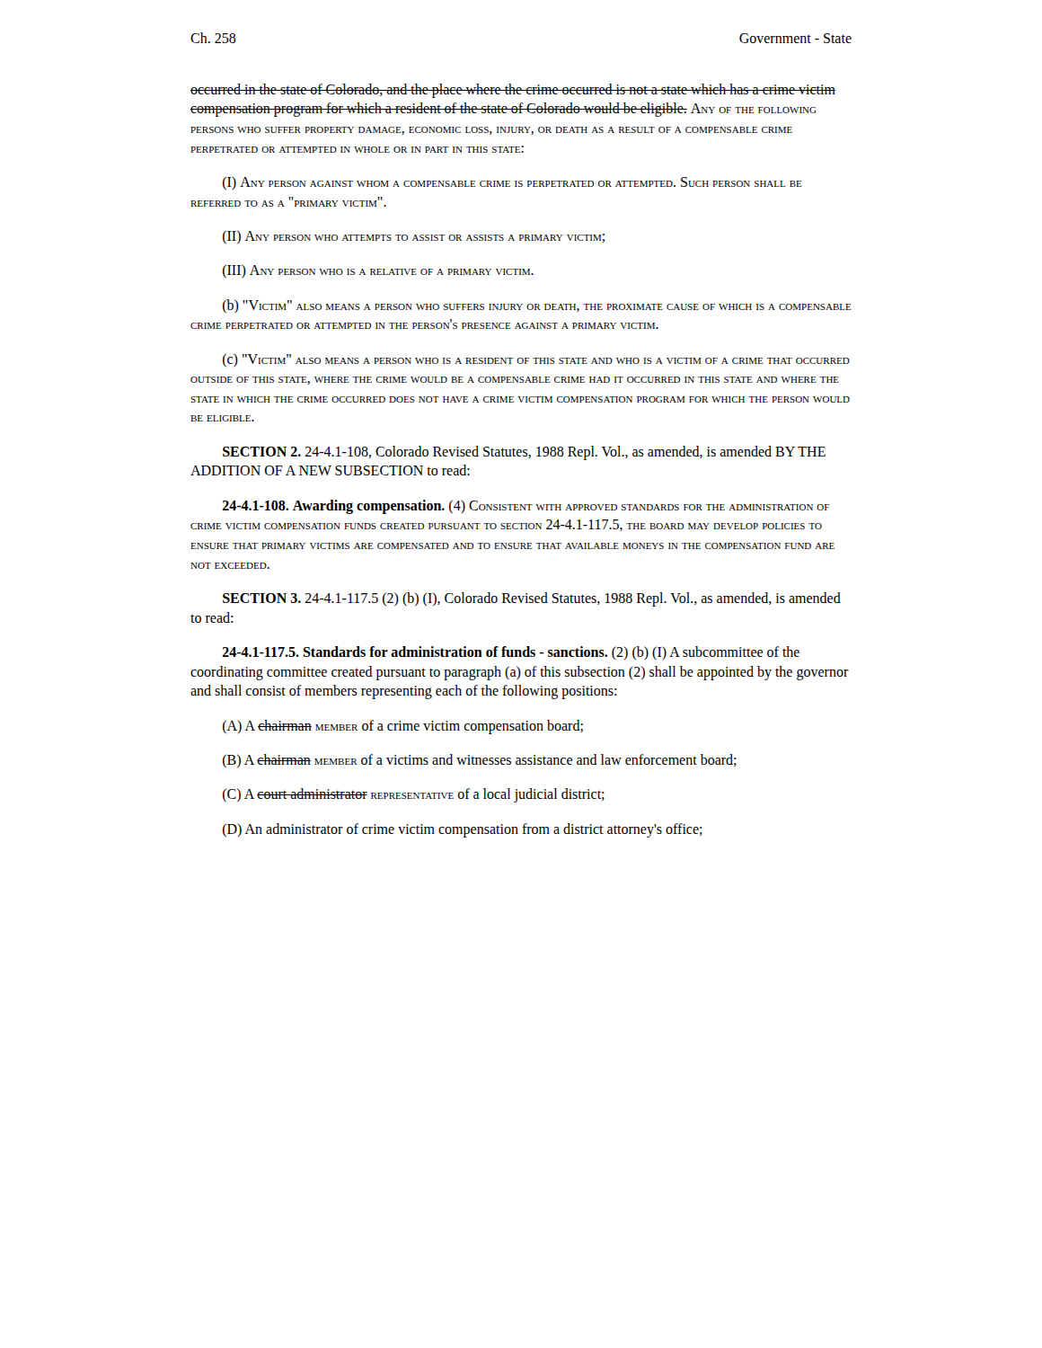Ch. 258 Government - State
occurred in the state of Colorado, and the place where the crime occurred is not a state which has a crime victim compensation program for which a resident of the state of Colorado would be eligible. Any of the following persons who suffer property damage, economic loss, injury, or death as a result of a compensable crime perpetrated or attempted in whole or in part in this state:
(I) Any person against whom a compensable crime is perpetrated or attempted. Such person shall be referred to as a "primary victim".
(II) Any person who attempts to assist or assists a primary victim;
(III) Any person who is a relative of a primary victim.
(b) "Victim" also means a person who suffers injury or death, the proximate cause of which is a compensable crime perpetrated or attempted in the person's presence against a primary victim.
(c) "Victim" also means a person who is a resident of this state and who is a victim of a crime that occurred outside of this state, where the crime would be a compensable crime had it occurred in this state and where the state in which the crime occurred does not have a crime victim compensation program for which the person would be eligible.
SECTION 2. 24-4.1-108, Colorado Revised Statutes, 1988 Repl. Vol., as amended, is amended BY THE ADDITION OF A NEW SUBSECTION to read:
24-4.1-108. Awarding compensation. (4) Consistent with approved standards for the administration of crime victim compensation funds created pursuant to section 24-4.1-117.5, the board may develop policies to ensure that primary victims are compensated and to ensure that available moneys in the compensation fund are not exceeded.
SECTION 3. 24-4.1-117.5 (2) (b) (I), Colorado Revised Statutes, 1988 Repl. Vol., as amended, is amended to read:
24-4.1-117.5. Standards for administration of funds - sanctions. (2) (b) (I) A subcommittee of the coordinating committee created pursuant to paragraph (a) of this subsection (2) shall be appointed by the governor and shall consist of members representing each of the following positions:
(A) A chairman member of a crime victim compensation board;
(B) A chairman member of a victims and witnesses assistance and law enforcement board;
(C) A court administrator representative of a local judicial district;
(D) An administrator of crime victim compensation from a district attorney's office;